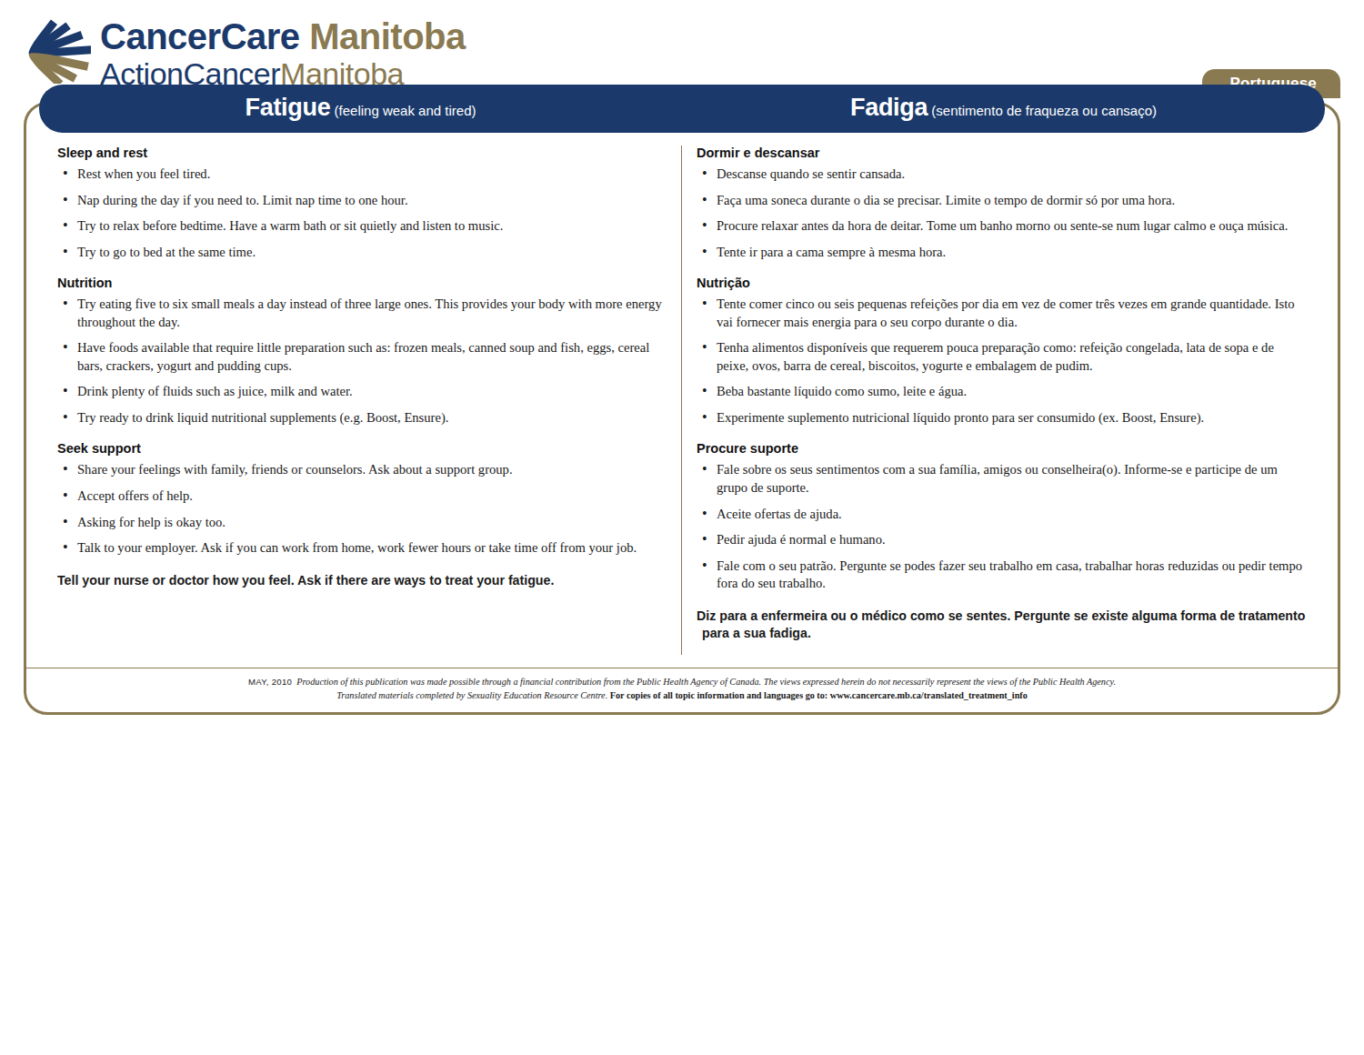CancerCare Manitoba
ActionCancer Manitoba
Portuguese
Fatigue (feeling weak and tired)
Fadiga (sentimento de fraqueza ou cansaço)
Sleep and rest
Rest when you feel tired.
Nap during the day if you need to. Limit nap time to one hour.
Try to relax before bedtime. Have a warm bath or sit quietly and listen to music.
Try to go to bed at the same time.
Nutrition
Try eating five to six small meals a day instead of three large ones. This provides your body with more energy throughout the day.
Have foods available that require little preparation such as: frozen meals, canned soup and fish, eggs, cereal bars, crackers, yogurt and pudding cups.
Drink plenty of fluids such as juice, milk and water.
Try ready to drink liquid nutritional supplements (e.g. Boost, Ensure).
Seek support
Share your feelings with family, friends or counselors. Ask about a support group.
Accept offers of help.
Asking for help is okay too.
Talk to your employer. Ask if you can work from home, work fewer hours or take time off from your job.
Tell your nurse or doctor how you feel. Ask if there are ways to treat your fatigue.
Dormir e descansar
Descanse quando se sentir cansada.
Faça uma soneca durante o dia se precisar. Limite o tempo de dormir só por uma hora.
Procure relaxar antes da hora de deitar. Tome um banho morno ou sente-se num lugar calmo e ouça música.
Tente ir para a cama sempre à mesma hora.
Nutrição
Tente comer cinco ou seis pequenas refeições por dia em vez de comer três vezes em grande quantidade. Isto vai fornecer mais energia para o seu corpo durante o dia.
Tenha alimentos disponíveis que requerem pouca preparação como: refeição congelada, lata de sopa e de peixe, ovos, barra de cereal, biscoitos, yogurte e embalagem de pudim.
Beba bastante líquido como sumo, leite e água.
Experimente suplemento nutricional líquido pronto para ser consumido (ex. Boost, Ensure).
Procure suporte
Fale sobre os seus sentimentos com a sua família, amigos ou conselheira(o). Informe-se e participe de um grupo de suporte.
Aceite ofertas de ajuda.
Pedir ajuda é normal e humano.
Fale com o seu patrão. Pergunte se podes fazer seu trabalho em casa, trabalhar horas reduzidas ou pedir tempo fora do seu trabalho.
Diz para a enfermeira ou o médico como se sentes. Pergunte se existe alguma forma de tratamento para a sua fadiga.
MAY, 2010 Production of this publication was made possible through a financial contribution from the Public Health Agency of Canada. The views expressed herein do not necessarily represent the views of the Public Health Agency.
Translated materials completed by Sexuality Education Resource Centre. For copies of all topic information and languages go to: www.cancercare.mb.ca/translated_treatment_info